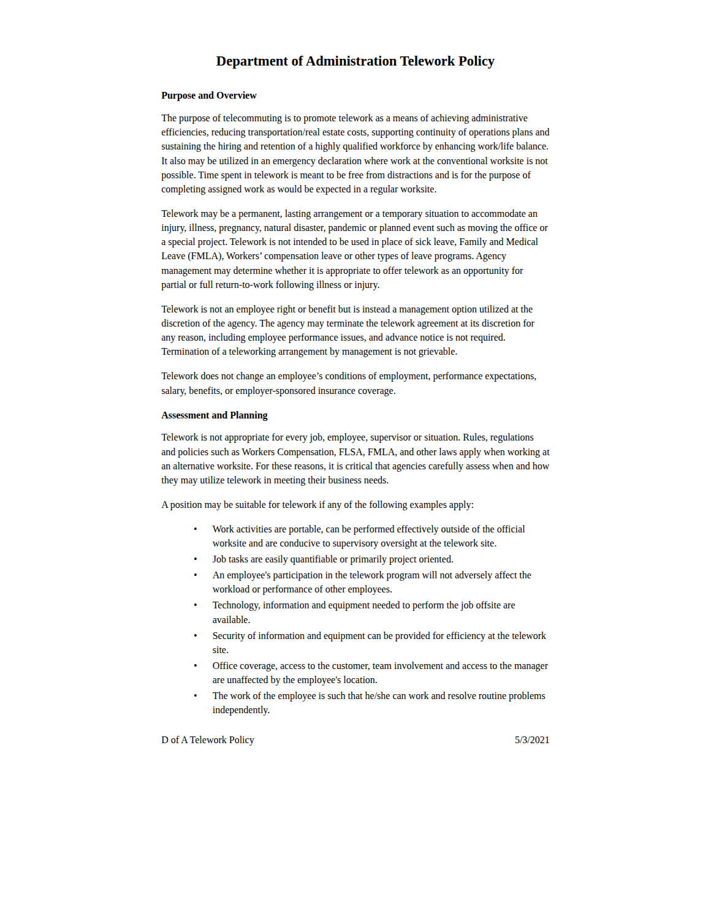Department of Administration Telework Policy
Purpose and Overview
The purpose of telecommuting is to promote telework as a means of achieving administrative efficiencies, reducing transportation/real estate costs, supporting continuity of operations plans and sustaining the hiring and retention of a highly qualified workforce by enhancing work/life balance. It also may be utilized in an emergency declaration where work at the conventional worksite is not possible. Time spent in telework is meant to be free from distractions and is for the purpose of completing assigned work as would be expected in a regular worksite.
Telework may be a permanent, lasting arrangement or a temporary situation to accommodate an injury, illness, pregnancy, natural disaster, pandemic or planned event such as moving the office or a special project. Telework is not intended to be used in place of sick leave, Family and Medical Leave (FMLA), Workers’ compensation leave or other types of leave programs. Agency management may determine whether it is appropriate to offer telework as an opportunity for partial or full return-to-work following illness or injury.
Telework is not an employee right or benefit but is instead a management option utilized at the discretion of the agency. The agency may terminate the telework agreement at its discretion for any reason, including employee performance issues, and advance notice is not required. Termination of a teleworking arrangement by management is not grievable.
Telework does not change an employee’s conditions of employment, performance expectations, salary, benefits, or employer-sponsored insurance coverage.
Assessment and Planning
Telework is not appropriate for every job, employee, supervisor or situation. Rules, regulations and policies such as Workers Compensation, FLSA, FMLA, and other laws apply when working at an alternative worksite. For these reasons, it is critical that agencies carefully assess when and how they may utilize telework in meeting their business needs.
A position may be suitable for telework if any of the following examples apply:
Work activities are portable, can be performed effectively outside of the official worksite and are conducive to supervisory oversight at the telework site.
Job tasks are easily quantifiable or primarily project oriented.
An employee's participation in the telework program will not adversely affect the workload or performance of other employees.
Technology, information and equipment needed to perform the job offsite are available.
Security of information and equipment can be provided for efficiency at the telework site.
Office coverage, access to the customer, team involvement and access to the manager are unaffected by the employee's location.
The work of the employee is such that he/she can work and resolve routine problems independently.
D of A Telework Policy 5/3/2021